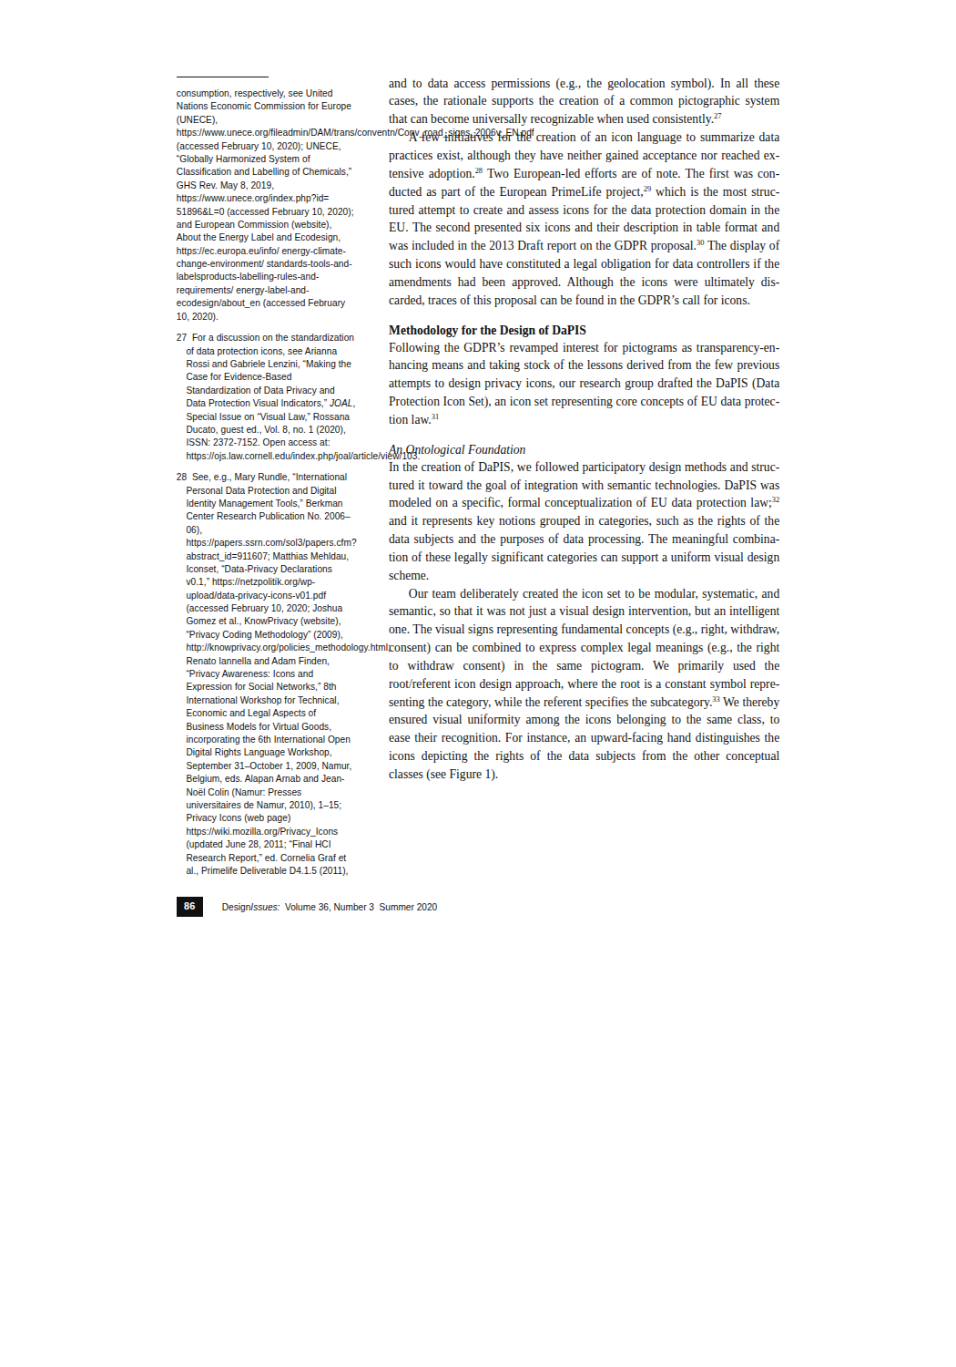consumption, respectively, see United Nations Economic Commission for Europe (UNECE), https://www.unece.org/fileadmin/DAM/trans/conventn/Conv_road_signs_2006v_EN.pdf (accessed February 10, 2020); UNECE, “Globally Harmonized System of Classification and Labelling of Chemicals,” GHS Rev. May 8, 2019, https://www.unece.org/index.php?id= 51896&L=0 (accessed February 10, 2020); and European Commission (website), About the Energy Label and Ecodesign, https://ec.europa.eu/info/ energy-climate-change-environment/ standards-tools-and-labelsproducts-labelling-rules-and-requirements/ energy-label-and- ecodesign/about_en (accessed February 10, 2020).
27 For a discussion on the standardization of data protection icons, see Arianna Rossi and Gabriele Lenzini, “Making the Case for Evidence-Based Standardization of Data Privacy and Data Protection Visual Indicators,” JOAL, Special Issue on “Visual Law,” Rossana Ducato, guest ed., Vol. 8, no. 1 (2020), ISSN: 2372-7152. Open access at: https://ojs.law.cornell.edu/index.php/joal/article/view/103.
28 See, e.g., Mary Rundle, “International Personal Data Protection and Digital Identity Management Tools,” Berkman Center Research Publication No. 2006–06), https://papers.ssrn.com/sol3/papers.cfm?abstract_id=911607; Matthias Mehldau, Iconset, “Data-Privacy Declarations v0.1,” https://netzpolitik.org/wp-upload/data-privacy-icons-v01.pdf (accessed February 10, 2020; Joshua Gomez et al., KnowPrivacy (website), “Privacy Coding Methodology” (2009), http://knowprivacy.org/policies_methodology.html; Renato Iannella and Adam Finden, “Privacy Awareness: Icons and Expression for Social Networks,” 8th International Workshop for Technical, Economic and Legal Aspects of Business Models for Virtual Goods, incorporating the 6th International Open Digital Rights Language Workshop, September 31–October 1, 2009, Namur, Belgium, eds. Alapan Arnab and Jean-Noël Colin (Namur: Presses universitaires de Namur, 2010), 1–15; Privacy Icons (web page) https://wiki.mozilla.org/Privacy_Icons (updated June 28, 2011; “Final HCI Research Report,” ed. Cornelia Graf et al., Primelife Deliverable D4.1.5 (2011),
and to data access permissions (e.g., the geolocation symbol). In all these cases, the rationale supports the creation of a common pictographic system that can become universally recognizable when used consistently.27
A few initiatives for the creation of an icon language to summarize data practices exist, although they have neither gained acceptance nor reached extensive adoption.28 Two European-led efforts are of note. The first was conducted as part of the European PrimeLife project,29 which is the most structured attempt to create and assess icons for the data protection domain in the EU. The second presented six icons and their description in table format and was included in the 2013 Draft report on the GDPR proposal.30 The display of such icons would have constituted a legal obligation for data controllers if the amendments had been approved. Although the icons were ultimately discarded, traces of this proposal can be found in the GDPR’s call for icons.
Methodology for the Design of DaPIS
Following the GDPR’s revamped interest for pictograms as transparency-enhancing means and taking stock of the lessons derived from the few previous attempts to design privacy icons, our research group drafted the DaPIS (Data Protection Icon Set), an icon set representing core concepts of EU data protection law.31
An Ontological Foundation
In the creation of DaPIS, we followed participatory design methods and structured it toward the goal of integration with semantic technologies. DaPIS was modeled on a specific, formal conceptualization of EU data protection law;32 and it represents key notions grouped in categories, such as the rights of the data subjects and the purposes of data processing. The meaningful combination of these legally significant categories can support a uniform visual design scheme.
Our team deliberately created the icon set to be modular, systematic, and semantic, so that it was not just a visual design intervention, but an intelligent one. The visual signs representing fundamental concepts (e.g., right, withdraw, consent) can be combined to express complex legal meanings (e.g., the right to withdraw consent) in the same pictogram. We primarily used the root/referent icon design approach, where the root is a constant symbol representing the category, while the referent specifies the subcategory.33 We thereby ensured visual uniformity among the icons belonging to the same class, to ease their recognition. For instance, an upward-facing hand distinguishes the icons depicting the rights of the data subjects from the other conceptual classes (see Figure 1).
86 DesignIssues: Volume 36, Number 3 Summer 2020